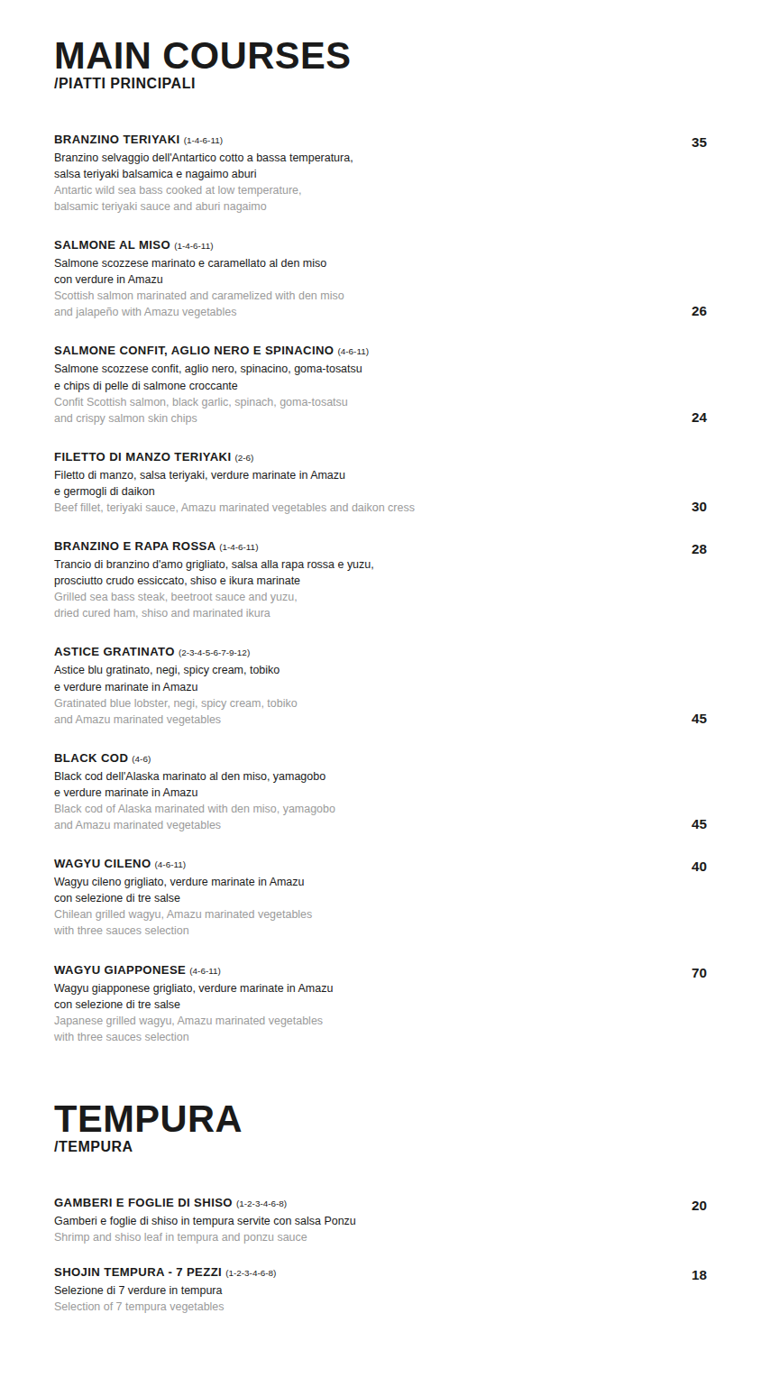MAIN COURSES
/PIATTI PRINCIPALI
BRANZINO TERIYAKI (1-4-6-11)
Branzino selvaggio dell'Antartico cotto a bassa temperatura,
salsa teriyaki balsamica e nagaimo aburi
Antartic wild sea bass cooked at low temperature,
balsamic teriyaki sauce and aburi nagaimo
35
SALMONE AL MISO (1-4-6-11)
Salmone scozzese marinato e caramellato al den miso
con verdure in Amazu
Scottish salmon marinated and caramelized with den miso
and jalapeño with Amazu vegetables
26
SALMONE CONFIT, AGLIO NERO E SPINACINO (4-6-11)
Salmone scozzese confit, aglio nero, spinacino, goma-tosatsu
e chips di pelle di salmone croccante
Confit Scottish salmon, black garlic, spinach, goma-tosatsu
and crispy salmon skin chips
24
FILETTO DI MANZO TERIYAKI (2-6)
Filetto di manzo, salsa teriyaki, verdure marinate in Amazu
e germogli di daikon
Beef fillet, teriyaki sauce, Amazu marinated vegetables and daikon cress
30
BRANZINO E RAPA ROSSA (1-4-6-11)
Trancio di branzino d'amo grigliato, salsa alla rapa rossa e yuzu,
prosciutto crudo essiccato, shiso e ikura marinate
Grilled sea bass steak, beetroot sauce and yuzu,
dried cured ham, shiso and marinated ikura
28
ASTICE GRATINATO (2-3-4-5-6-7-9-12)
Astice blu gratinato, negi, spicy cream, tobiko
e verdure marinate in Amazu
Gratinated blue lobster, negi, spicy cream, tobiko
and Amazu marinated vegetables
45
BLACK COD (4-6)
Black cod dell'Alaska marinato al den miso, yamagobo
e verdure marinate in Amazu
Black cod of Alaska marinated with den miso, yamagobo
and Amazu marinated vegetables
45
WAGYU CILENO (4-6-11)
Wagyu cileno grigliato, verdure marinate in Amazu
con selezione di tre salse
Chilean grilled wagyu, Amazu marinated vegetables
with three sauces selection
40
WAGYU GIAPPONESE (4-6-11)
Wagyu giapponese grigliato, verdure marinate in Amazu
con selezione di tre salse
Japanese grilled wagyu, Amazu marinated vegetables
with three sauces selection
70
TEMPURA
/TEMPURA
GAMBERI E FOGLIE DI SHISO (1-2-3-4-6-8)
Gamberi e foglie di shiso in tempura servite con salsa Ponzu
Shrimp and shiso leaf in tempura and ponzu sauce
20
SHOJIN TEMPURA - 7 PEZZI (1-2-3-4-6-8)
Selezione di 7 verdure in tempura
Selection of 7 tempura vegetables
18